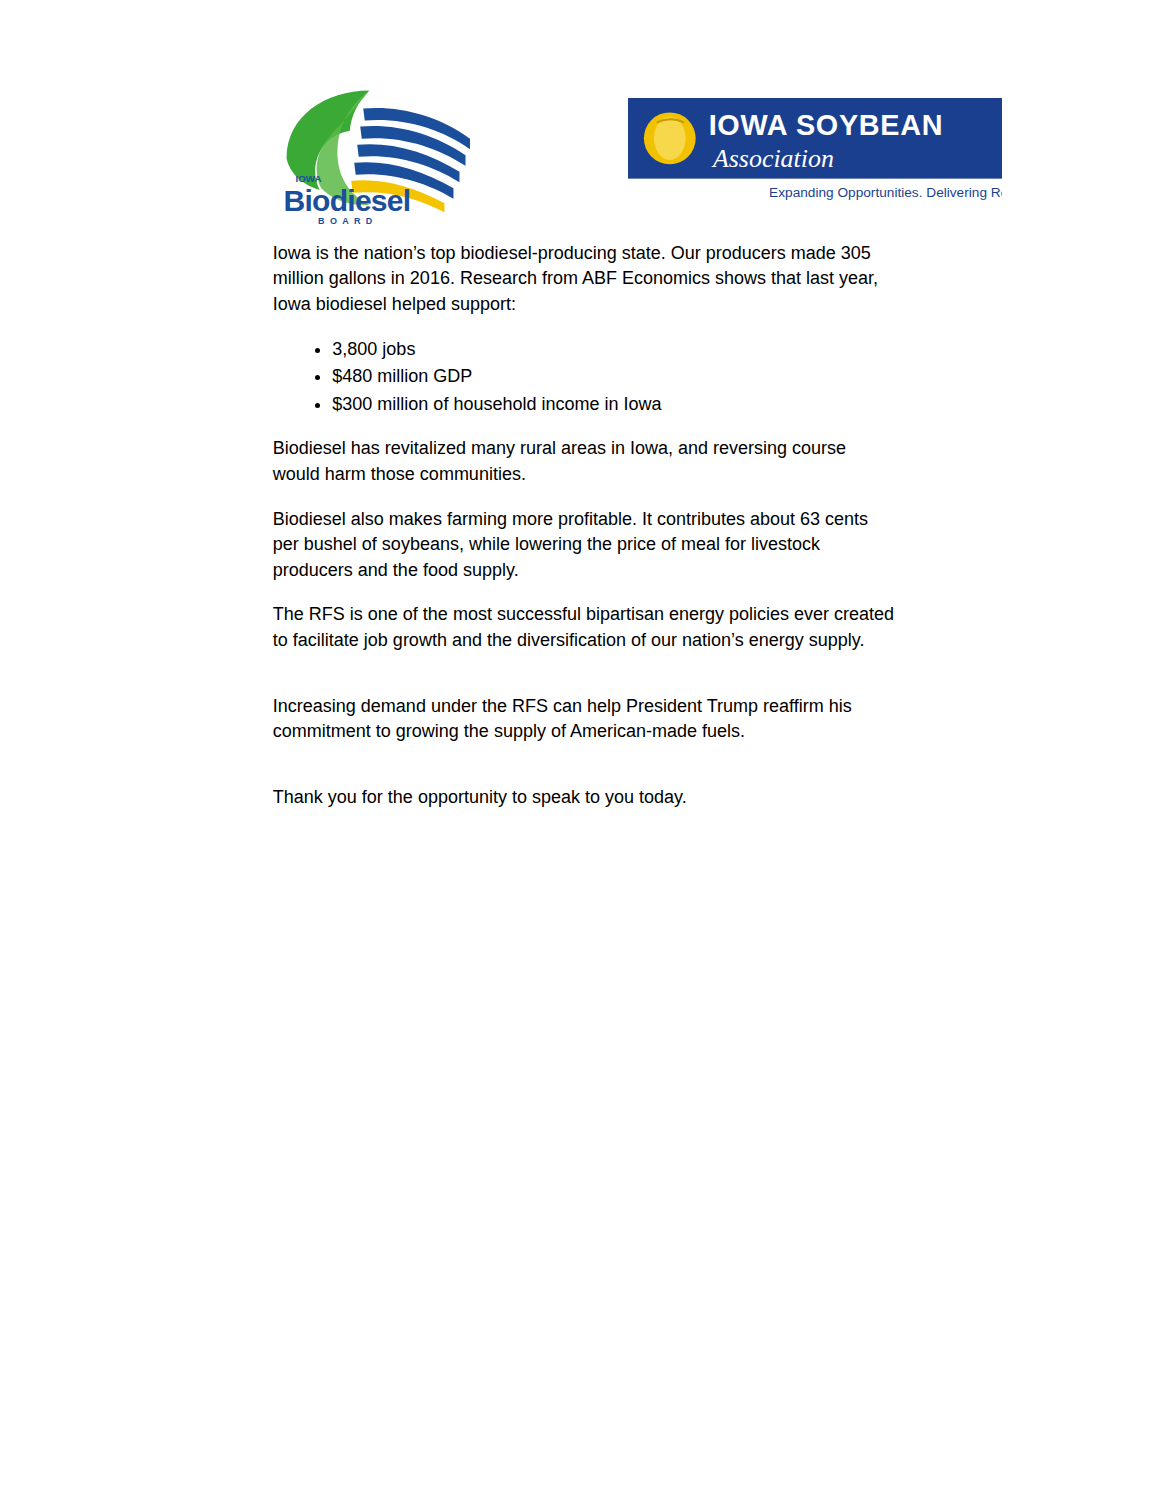IOWA Biodiesel BOARD
IOWA SOYBEAN Association Expanding Opportunities. Delivering Results.
Iowa is the nation’s top biodiesel-producing state. Our producers made 305 million gallons in 2016. Research from ABF Economics shows that last year, Iowa biodiesel helped support:
3,800 jobs
$480 million GDP
$300 million of household income in Iowa
Biodiesel has revitalized many rural areas in Iowa, and reversing course would harm those communities.
Biodiesel also makes farming more profitable. It contributes about 63 cents per bushel of soybeans, while lowering the price of meal for livestock producers and the food supply.
The RFS is one of the most successful bipartisan energy policies ever created to facilitate job growth and the diversification of our nation’s energy supply.
Increasing demand under the RFS can help President Trump reaffirm his commitment to growing the supply of American-made fuels.
Thank you for the opportunity to speak to you today.